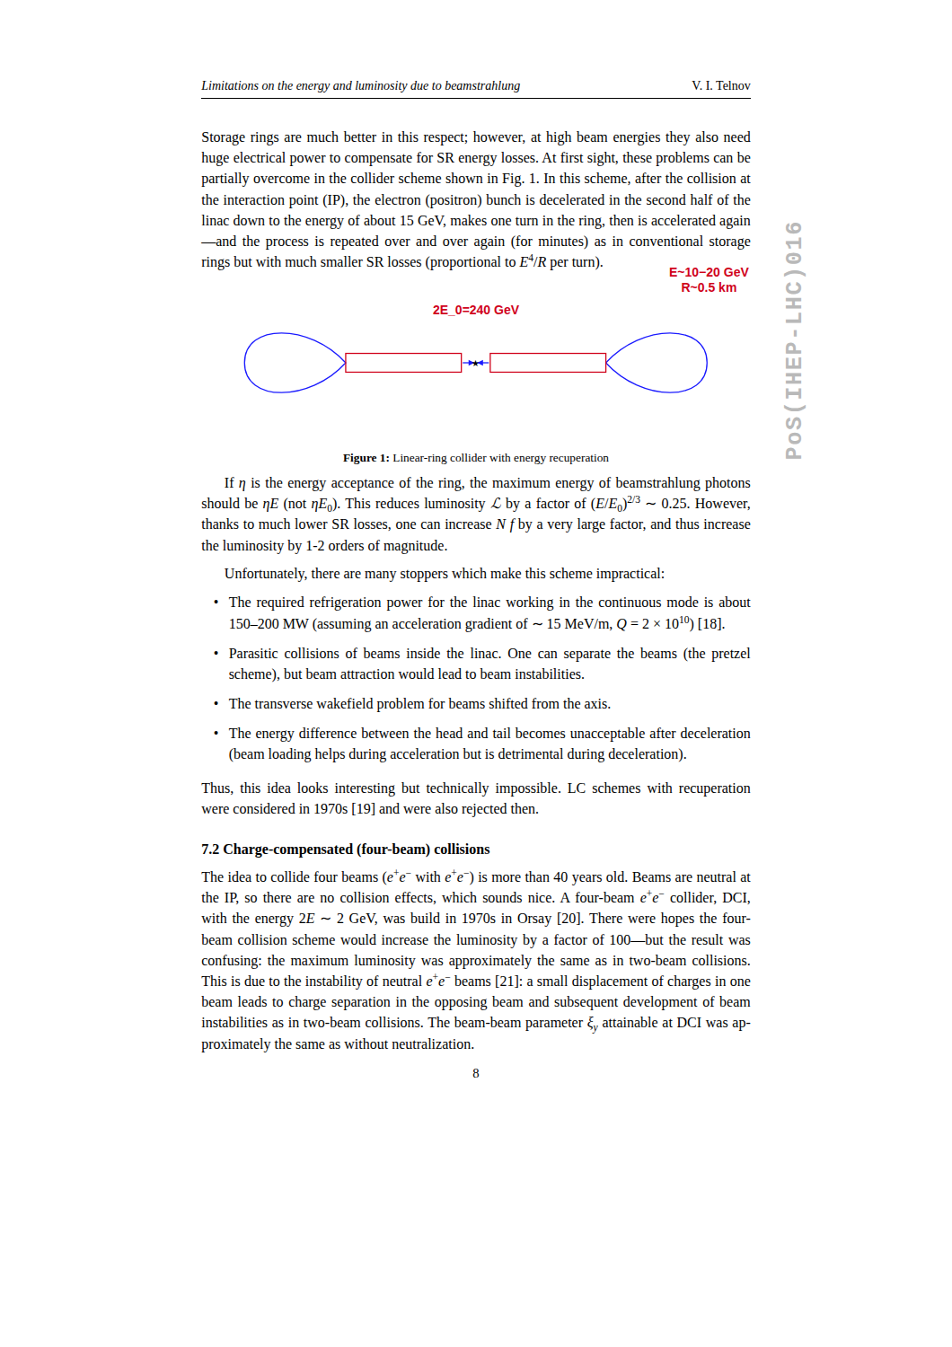Limitations on the energy and luminosity due to beamstrahlung V. I. Telnov
PoS(IHEP-LHC)016
Storage rings are much better in this respect; however, at high beam energies they also need huge electrical power to compensate for SR energy losses. At first sight, these problems can be partially overcome in the collider scheme shown in Fig. 1. In this scheme, after the collision at the interaction point (IP), the electron (positron) bunch is decelerated in the second half of the linac down to the energy of about 15 GeV, makes one turn in the ring, then is accelerated again—and the process is repeated over and over again (for minutes) as in conventional storage rings but with much smaller SR losses (proportional to E4/R per turn).
2E_0=240 GeV
E~10−20 GeV
R~0.5 km
★
Figure 1: Linear-ring collider with energy recuperation
If η is the energy acceptance of the ring, the maximum energy of beamstrahlung photons should be ηE (not ηE0). This reduces luminosity ℒ by a factor of (E/E0)2/3 ∼ 0.25. However, thanks to much lower SR losses, one can increase N f by a very large factor, and thus increase the luminosity by 1-2 orders of magnitude.
Unfortunately, there are many stoppers which make this scheme impractical:
The required refrigeration power for the linac working in the continuous mode is about 150–200 MW (assuming an acceleration gradient of ∼ 15 MeV/m, Q = 2 × 1010) [18].
Parasitic collisions of beams inside the linac. One can separate the beams (the pretzel scheme), but beam attraction would lead to beam instabilities.
The transverse wakefield problem for beams shifted from the axis.
The energy difference between the head and tail becomes unacceptable after deceleration (beam loading helps during acceleration but is detrimental during deceleration).
Thus, this idea looks interesting but technically impossible. LC schemes with recuperation were considered in 1970s [19] and were also rejected then.
7.2 Charge-compensated (four-beam) collisions
The idea to collide four beams (e+e− with e+e−) is more than 40 years old. Beams are neutral at the IP, so there are no collision effects, which sounds nice. A four-beam e+e− collider, DCI, with the energy 2E ∼ 2 GeV, was build in 1970s in Orsay [20]. There were hopes the four-beam collision scheme would increase the luminosity by a factor of 100—but the result was confusing: the maximum luminosity was approximately the same as in two-beam collisions. This is due to the instability of neutral e+e− beams [21]: a small displacement of charges in one beam leads to charge separation in the opposing beam and subsequent development of beam instabilities as in two-beam collisions. The beam-beam parameter ξy attainable at DCI was approximately the same as without neutralization.
8